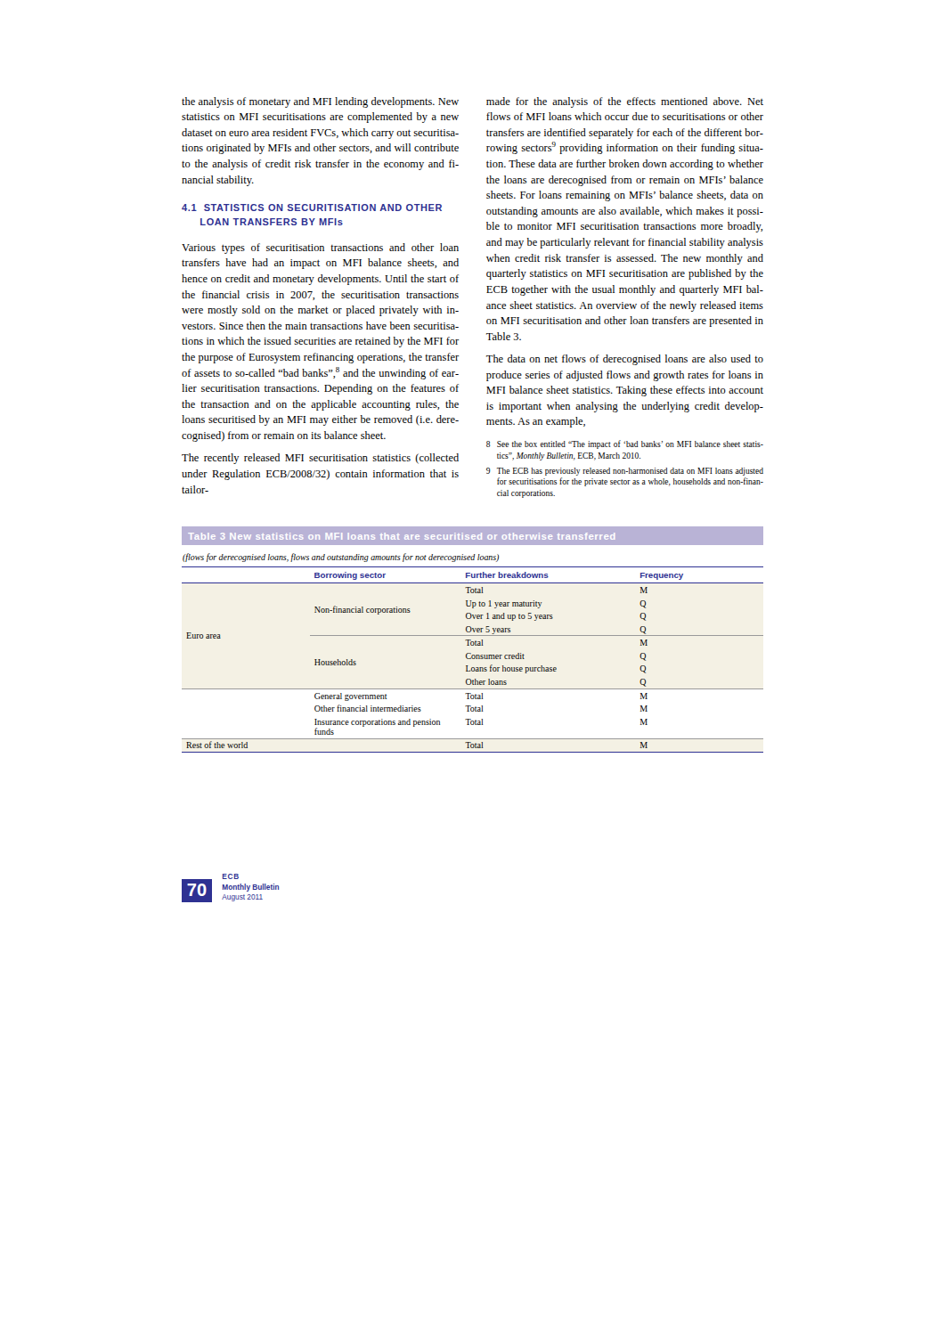the analysis of monetary and MFI lending developments. New statistics on MFI securitisations are complemented by a new dataset on euro area resident FVCs, which carry out securitisations originated by MFIs and other sectors, and will contribute to the analysis of credit risk transfer in the economy and financial stability.
4.1 STATISTICS ON SECURITISATION AND OTHER LOAN TRANSFERS BY MFIs
Various types of securitisation transactions and other loan transfers have had an impact on MFI balance sheets, and hence on credit and monetary developments. Until the start of the financial crisis in 2007, the securitisation transactions were mostly sold on the market or placed privately with investors. Since then the main transactions have been securitisations in which the issued securities are retained by the MFI for the purpose of Eurosystem refinancing operations, the transfer of assets to so-called “bad banks”,8 and the unwinding of earlier securitisation transactions. Depending on the features of the transaction and on the applicable accounting rules, the loans securitised by an MFI may either be removed (i.e. derecognised) from or remain on its balance sheet.
The recently released MFI securitisation statistics (collected under Regulation ECB/2008/32) contain information that is tailor-
made for the analysis of the effects mentioned above. Net flows of MFI loans which occur due to securitisations or other transfers are identified separately for each of the different borrowing sectors9 providing information on their funding situation. These data are further broken down according to whether the loans are derecognised from or remain on MFIs’ balance sheets. For loans remaining on MFIs’ balance sheets, data on outstanding amounts are also available, which makes it possible to monitor MFI securitisation transactions more broadly, and may be particularly relevant for financial stability analysis when credit risk transfer is assessed. The new monthly and quarterly statistics on MFI securitisation are published by the ECB together with the usual monthly and quarterly MFI balance sheet statistics. An overview of the newly released items on MFI securitisation and other loan transfers are presented in Table 3.
The data on net flows of derecognised loans are also used to produce series of adjusted flows and growth rates for loans in MFI balance sheet statistics. Taking these effects into account is important when analysing the underlying credit developments. As an example,
8
See the box entitled “The impact of ‘bad banks’ on MFI balance sheet statistics”, Monthly Bulletin, ECB, March 2010.
9
The ECB has previously released non-harmonised data on MFI loans adjusted for securitisations for the private sector as a whole, households and non-financial corporations.
Table 3 New statistics on MFI loans that are securitised or otherwise transferred
(flows for derecognised loans, flows and outstanding amounts for not derecognised loans)
| | Borrowing sector | Further breakdowns | Frequency |
| --- | --- | --- | --- |
| Euro area | Non-financial corporations | Total | M |
| Up to 1 year maturity | Q |
| Over 1 and up to 5 years | Q |
| Over 5 years | Q |
| Households | Total | M |
| Consumer credit | Q |
| Loans for house purchase | Q |
| Other loans | Q |
| | General government | Total | M |
| | Other financial intermediaries | Total | M |
| | Insurance corporations and pension funds | Total | M |
| Rest of the world | | Total | M |
70
ECB
Monthly Bulletin
August 2011